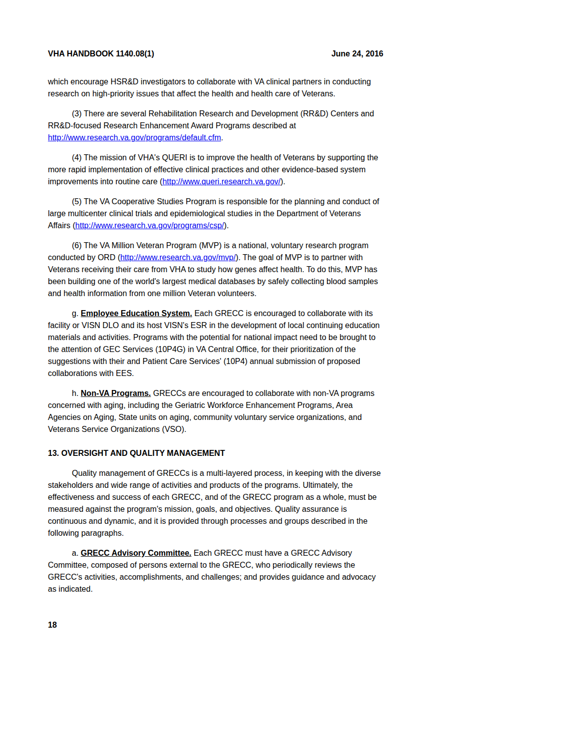VHA HANDBOOK 1140.08(1) June 24, 2016
which encourage HSR&D investigators to collaborate with VA clinical partners in conducting research on high-priority issues that affect the health and health care of Veterans.
(3) There are several Rehabilitation Research and Development (RR&D) Centers and RR&D-focused Research Enhancement Award Programs described at http://www.research.va.gov/programs/default.cfm.
(4) The mission of VHA's QUERI is to improve the health of Veterans by supporting the more rapid implementation of effective clinical practices and other evidence-based system improvements into routine care (http://www.queri.research.va.gov/).
(5) The VA Cooperative Studies Program is responsible for the planning and conduct of large multicenter clinical trials and epidemiological studies in the Department of Veterans Affairs (http://www.research.va.gov/programs/csp/).
(6) The VA Million Veteran Program (MVP) is a national, voluntary research program conducted by ORD (http://www.research.va.gov/mvp/). The goal of MVP is to partner with Veterans receiving their care from VHA to study how genes affect health. To do this, MVP has been building one of the world's largest medical databases by safely collecting blood samples and health information from one million Veteran volunteers.
g. Employee Education System. Each GRECC is encouraged to collaborate with its facility or VISN DLO and its host VISN's ESR in the development of local continuing education materials and activities. Programs with the potential for national impact need to be brought to the attention of GEC Services (10P4G) in VA Central Office, for their prioritization of the suggestions with their and Patient Care Services' (10P4) annual submission of proposed collaborations with EES.
h. Non-VA Programs. GRECCs are encouraged to collaborate with non-VA programs concerned with aging, including the Geriatric Workforce Enhancement Programs, Area Agencies on Aging, State units on aging, community voluntary service organizations, and Veterans Service Organizations (VSO).
13. OVERSIGHT AND QUALITY MANAGEMENT
Quality management of GRECCs is a multi-layered process, in keeping with the diverse stakeholders and wide range of activities and products of the programs. Ultimately, the effectiveness and success of each GRECC, and of the GRECC program as a whole, must be measured against the program's mission, goals, and objectives. Quality assurance is continuous and dynamic, and it is provided through processes and groups described in the following paragraphs.
a. GRECC Advisory Committee. Each GRECC must have a GRECC Advisory Committee, composed of persons external to the GRECC, who periodically reviews the GRECC's activities, accomplishments, and challenges; and provides guidance and advocacy as indicated.
18